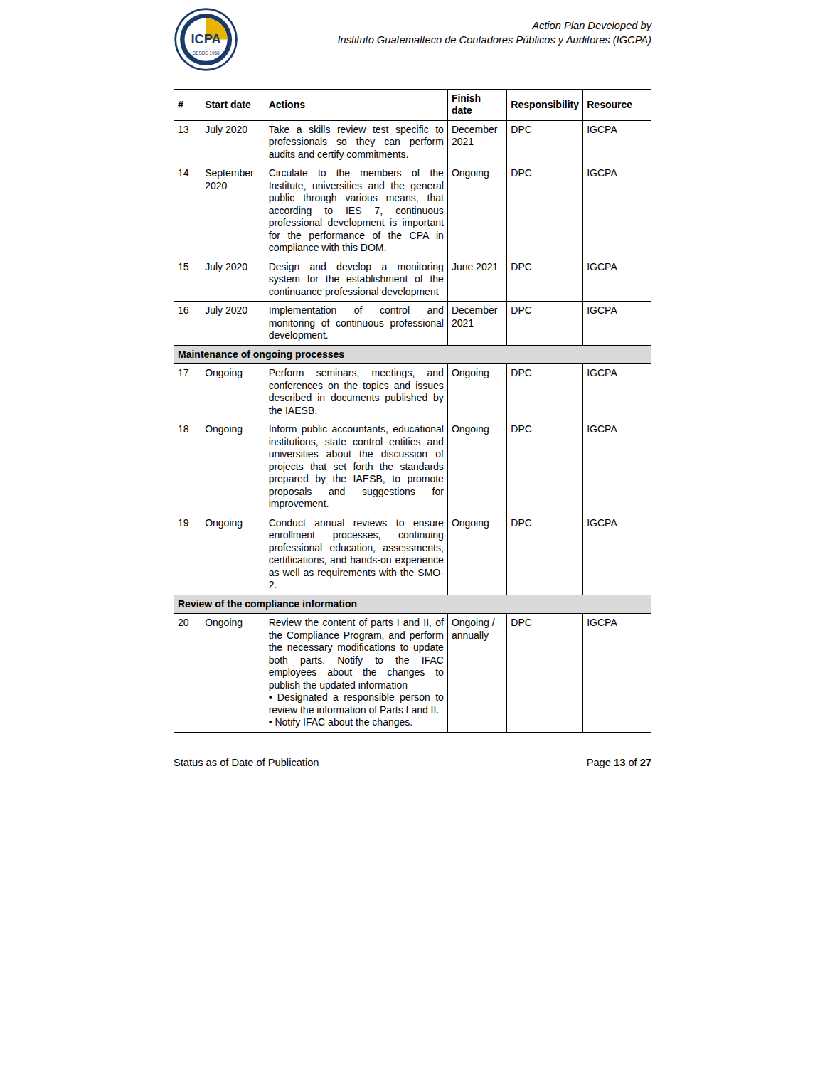ICPA DESDE 1968
Action Plan Developed by
Instituto Guatemalteco de Contadores Públicos y Auditores (IGCPA)
| # | Start date | Actions | Finish date | Responsibility | Resource |
| --- | --- | --- | --- | --- | --- |
| 13 | July 2020 | Take a skills review test specific to professionals so they can perform audits and certify commitments. | December 2021 | DPC | IGCPA |
| 14 | September 2020 | Circulate to the members of the Institute, universities and the general public through various means, that according to IES 7, continuous professional development is important for the performance of the CPA in compliance with this DOM. | Ongoing | DPC | IGCPA |
| 15 | July 2020 | Design and develop a monitoring system for the establishment of the continuance professional development | June 2021 | DPC | IGCPA |
| 16 | July 2020 | Implementation of control and monitoring of continuous professional development. | December 2021 | DPC | IGCPA |
| Maintenance of ongoing processes |
| 17 | Ongoing | Perform seminars, meetings, and conferences on the topics and issues described in documents published by the IAESB. | Ongoing | DPC | IGCPA |
| 18 | Ongoing | Inform public accountants, educational institutions, state control entities and universities about the discussion of projects that set forth the standards prepared by the IAESB, to promote proposals and suggestions for improvement. | Ongoing | DPC | IGCPA |
| 19 | Ongoing | Conduct annual reviews to ensure enrollment processes, continuing professional education, assessments, certifications, and hands-on experience as well as requirements with the SMO-2. | Ongoing | DPC | IGCPA |
| Review of the compliance information |
| 20 | Ongoing | Review the content of parts I and II, of the Compliance Program, and perform the necessary modifications to update both parts. Notify to the IFAC employees about the changes to publish the updated information • Designated a responsible person to review the information of Parts I and II. • Notify IFAC about the changes. | Ongoing / annually | DPC | IGCPA |
Status as of Date of Publication
Page 13 of 27